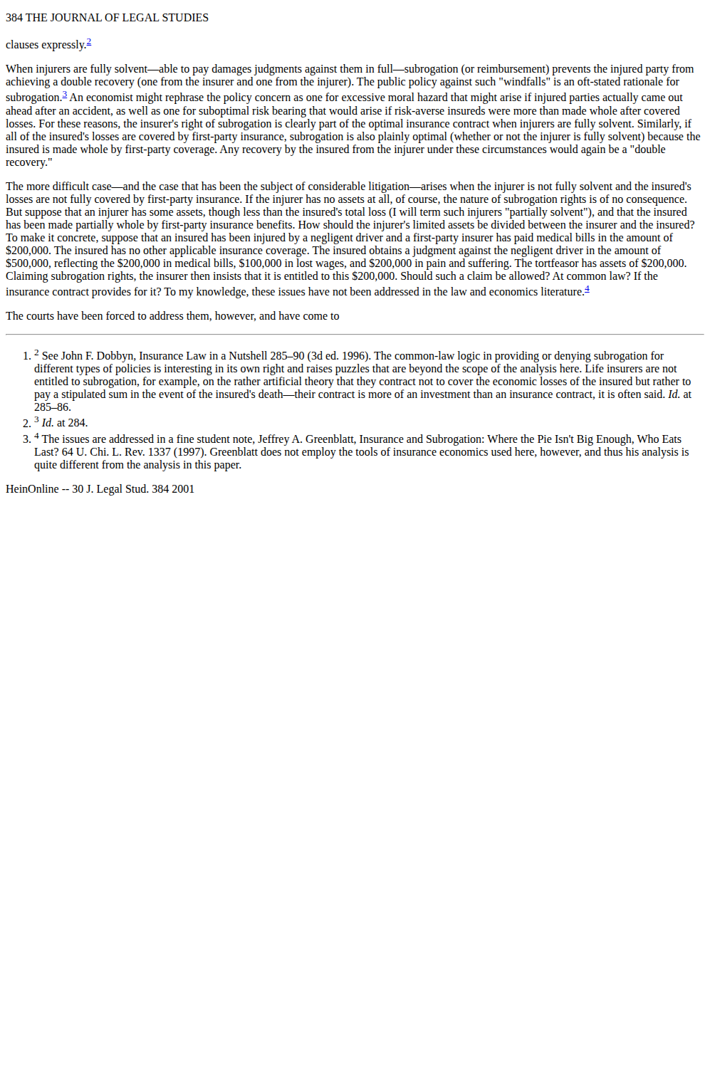384 THE JOURNAL OF LEGAL STUDIES
clauses expressly.2
When injurers are fully solvent—able to pay damages judgments against them in full—subrogation (or reimbursement) prevents the injured party from achieving a double recovery (one from the insurer and one from the injurer). The public policy against such "windfalls" is an oft-stated rationale for subrogation.3 An economist might rephrase the policy concern as one for excessive moral hazard that might arise if injured parties actually came out ahead after an accident, as well as one for suboptimal risk bearing that would arise if risk-averse insureds were more than made whole after covered losses. For these reasons, the insurer's right of subrogation is clearly part of the optimal insurance contract when injurers are fully solvent. Similarly, if all of the insured's losses are covered by first-party insurance, subrogation is also plainly optimal (whether or not the injurer is fully solvent) because the insured is made whole by first-party coverage. Any recovery by the insured from the injurer under these circumstances would again be a "double recovery."
The more difficult case—and the case that has been the subject of considerable litigation—arises when the injurer is not fully solvent and the insured's losses are not fully covered by first-party insurance. If the injurer has no assets at all, of course, the nature of subrogation rights is of no consequence. But suppose that an injurer has some assets, though less than the insured's total loss (I will term such injurers "partially solvent"), and that the insured has been made partially whole by first-party insurance benefits. How should the injurer's limited assets be divided between the insurer and the insured? To make it concrete, suppose that an insured has been injured by a negligent driver and a first-party insurer has paid medical bills in the amount of $200,000. The insured has no other applicable insurance coverage. The insured obtains a judgment against the negligent driver in the amount of $500,000, reflecting the $200,000 in medical bills, $100,000 in lost wages, and $200,000 in pain and suffering. The tortfeasor has assets of $200,000. Claiming subrogation rights, the insurer then insists that it is entitled to this $200,000. Should such a claim be allowed? At common law? If the insurance contract provides for it? To my knowledge, these issues have not been addressed in the law and economics literature.4
The courts have been forced to address them, however, and have come to
2 See John F. Dobbyn, Insurance Law in a Nutshell 285–90 (3d ed. 1996). The common-law logic in providing or denying subrogation for different types of policies is interesting in its own right and raises puzzles that are beyond the scope of the analysis here. Life insurers are not entitled to subrogation, for example, on the rather artificial theory that they contract not to cover the economic losses of the insured but rather to pay a stipulated sum in the event of the insured's death—their contract is more of an investment than an insurance contract, it is often said. Id. at 285–86.
3 Id. at 284.
4 The issues are addressed in a fine student note, Jeffrey A. Greenblatt, Insurance and Subrogation: Where the Pie Isn't Big Enough, Who Eats Last? 64 U. Chi. L. Rev. 1337 (1997). Greenblatt does not employ the tools of insurance economics used here, however, and thus his analysis is quite different from the analysis in this paper.
HeinOnline -- 30 J. Legal Stud. 384 2001